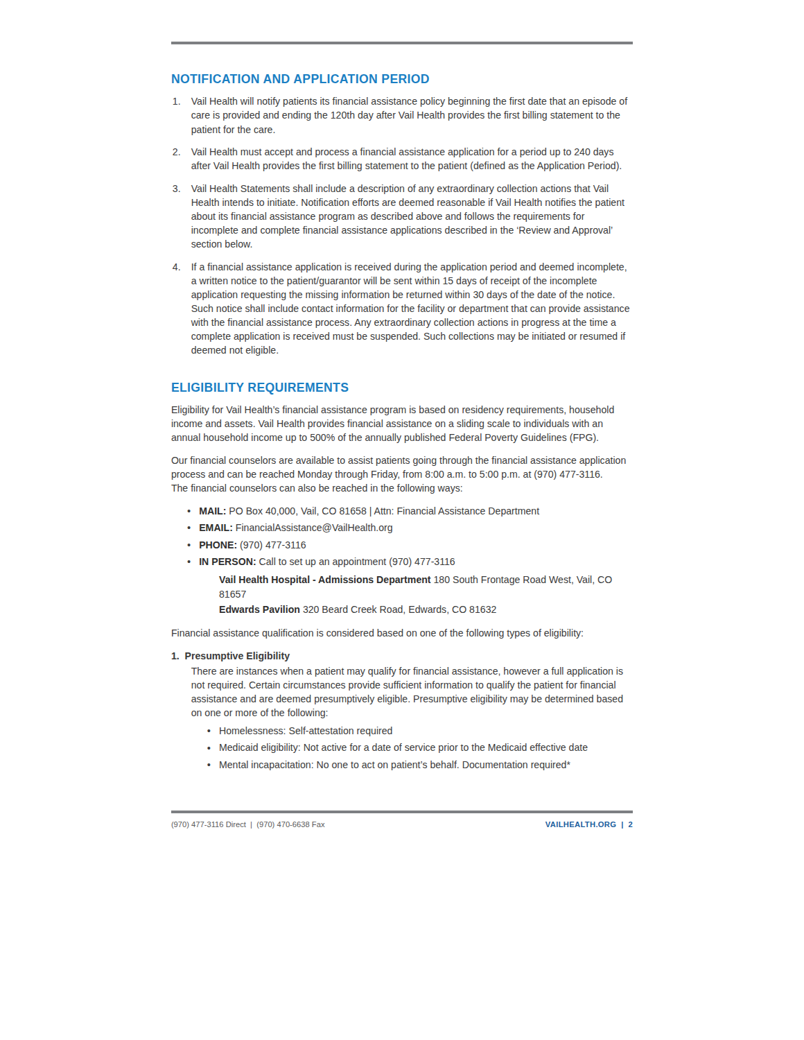Notification and Application Period
Vail Health will notify patients its financial assistance policy beginning the first date that an episode of care is provided and ending the 120th day after Vail Health provides the first billing statement to the patient for the care.
Vail Health must accept and process a financial assistance application for a period up to 240 days after Vail Health provides the first billing statement to the patient (defined as the Application Period).
Vail Health Statements shall include a description of any extraordinary collection actions that Vail Health intends to initiate. Notification efforts are deemed reasonable if Vail Health notifies the patient about its financial assistance program as described above and follows the requirements for incomplete and complete financial assistance applications described in the ‘Review and Approval’ section below.
If a financial assistance application is received during the application period and deemed incomplete, a written notice to the patient/guarantor will be sent within 15 days of receipt of the incomplete application requesting the missing information be returned within 30 days of the date of the notice. Such notice shall include contact information for the facility or department that can provide assistance with the financial assistance process. Any extraordinary collection actions in progress at the time a complete application is received must be suspended. Such collections may be initiated or resumed if deemed not eligible.
Eligibility Requirements
Eligibility for Vail Health’s financial assistance program is based on residency requirements, household income and assets. Vail Health provides financial assistance on a sliding scale to individuals with an annual household income up to 500% of the annually published Federal Poverty Guidelines (FPG).
Our financial counselors are available to assist patients going through the financial assistance application process and can be reached Monday through Friday, from 8:00 a.m. to 5:00 p.m. at (970) 477-3116.
The financial counselors can also be reached in the following ways:
MAIL: PO Box 40,000, Vail, CO 81658 | Attn: Financial Assistance Department
EMAIL: FinancialAssistance@VailHealth.org
PHONE: (970) 477-3116
IN PERSON: Call to set up an appointment (970) 477-3116
Vail Health Hospital - Admissions Department 180 South Frontage Road West, Vail, CO 81657
Edwards Pavilion 320 Beard Creek Road, Edwards, CO 81632
Financial assistance qualification is considered based on one of the following types of eligibility:
1. Presumptive Eligibility
There are instances when a patient may qualify for financial assistance, however a full application is not required. Certain circumstances provide sufficient information to qualify the patient for financial assistance and are deemed presumptively eligible. Presumptive eligibility may be determined based on one or more of the following:
Homelessness: Self-attestation required
Medicaid eligibility: Not active for a date of service prior to the Medicaid effective date
Mental incapacitation: No one to act on patient’s behalf. Documentation required*
(970) 477-3116 Direct | (970) 470-6638 Fax
VAILHEALTH.ORG | 2